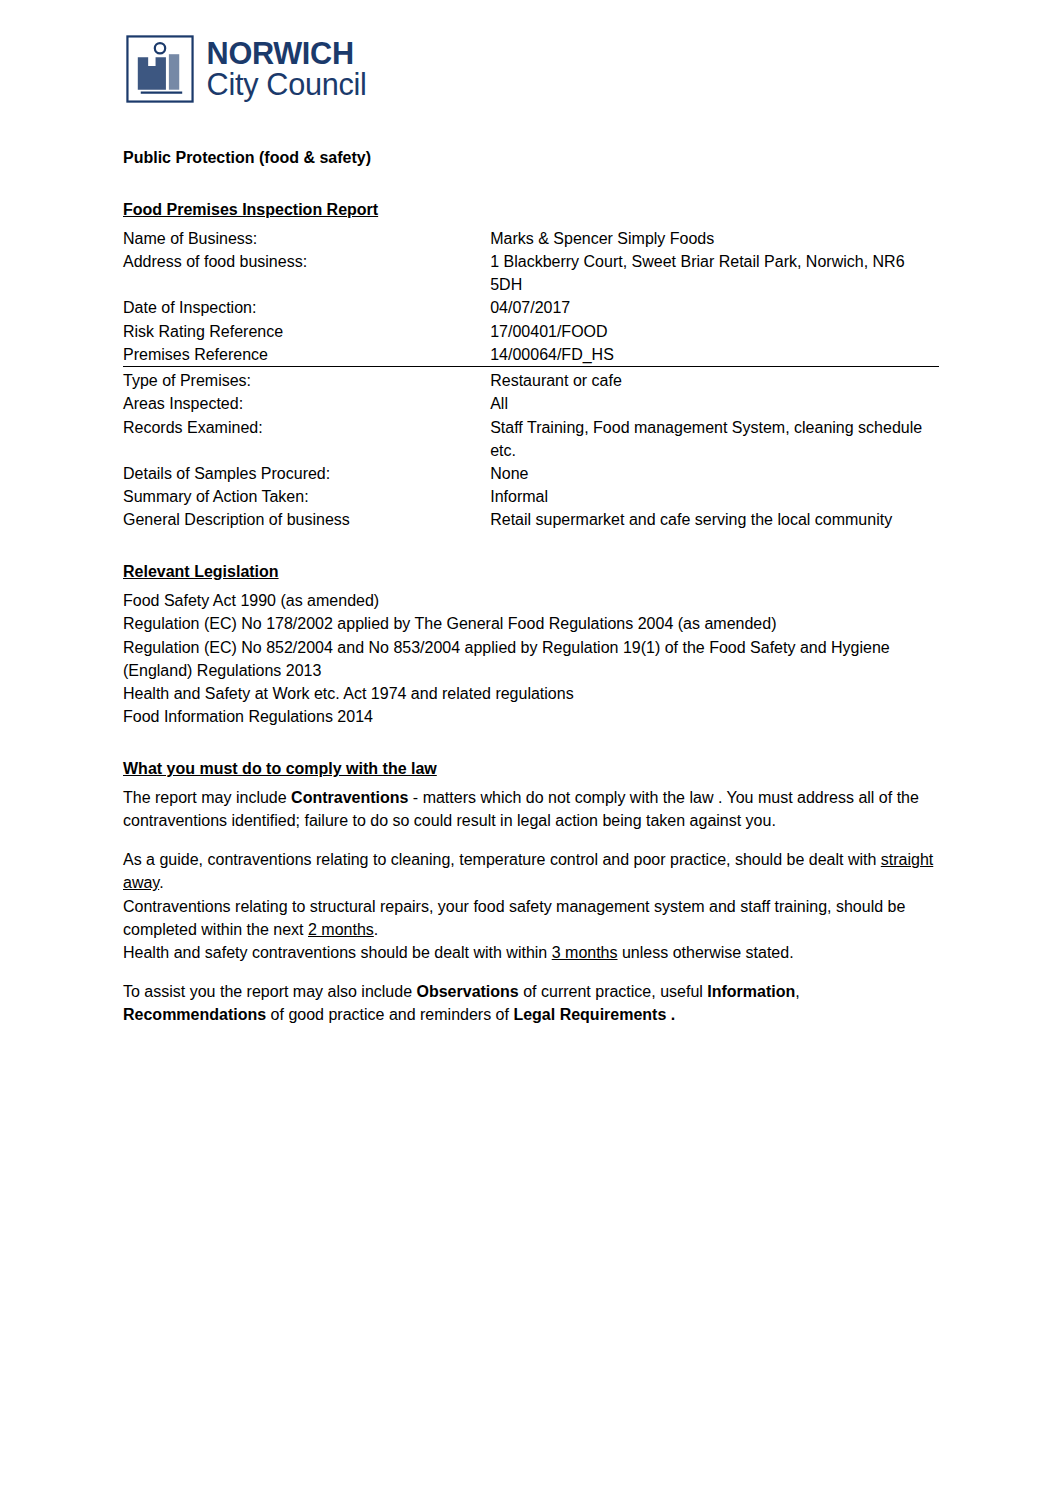NORWICH
City Council
Public Protection (food & safety)
Food Premises Inspection Report
| Name of Business: | Marks & Spencer Simply Foods |
| Address of food business: | 1 Blackberry Court, Sweet Briar Retail Park, Norwich, NR6 5DH |
| Date of Inspection: | 04/07/2017 |
| Risk Rating Reference | 17/00401/FOOD |
| Premises Reference | 14/00064/FD_HS |
| Type of Premises: | Restaurant or cafe |
| Areas Inspected: | All |
| Records Examined: | Staff Training, Food management System, cleaning schedule etc. |
| Details of Samples Procured: | None |
| Summary of Action Taken: | Informal |
| General Description of business | Retail supermarket and cafe serving the local community |
Relevant Legislation
Food Safety Act 1990 (as amended)
Regulation (EC) No 178/2002 applied by The General Food Regulations 2004 (as amended)
Regulation (EC) No 852/2004 and No 853/2004 applied by Regulation 19(1) of the Food Safety and Hygiene (England) Regulations 2013
Health and Safety at Work etc. Act 1974 and related regulations
Food Information Regulations 2014
What you must do to comply with the law
The report may include Contraventions - matters which do not comply with the law . You must address all of the contraventions identified; failure to do so could result in legal action being taken against you.
As a guide, contraventions relating to cleaning, temperature control and poor practice, should be dealt with straight away.
Contraventions relating to structural repairs, your food safety management system and staff training, should be completed within the next 2 months.
Health and safety contraventions should be dealt with within 3 months unless otherwise stated.
To assist you the report may also include Observations of current practice, useful Information, Recommendations of good practice and reminders of Legal Requirements .